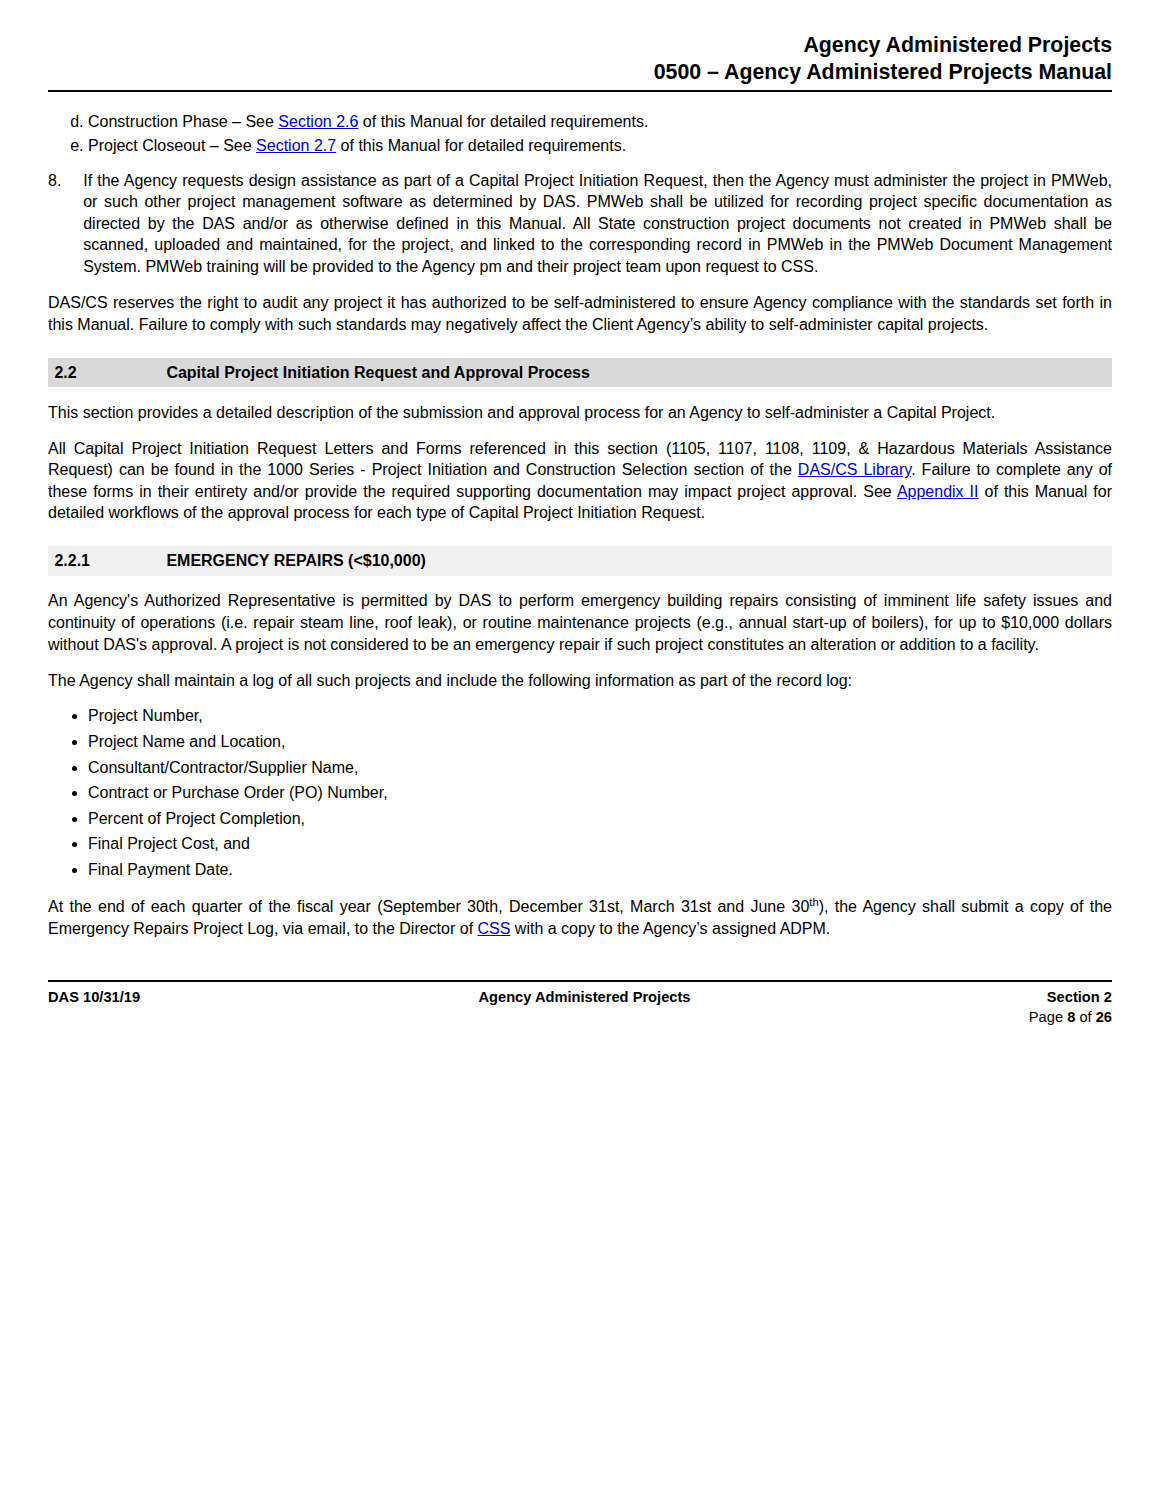Agency Administered Projects
0500 – Agency Administered Projects Manual
Construction Phase – See Section 2.6 of this Manual for detailed requirements.
Project Closeout – See Section 2.7 of this Manual for detailed requirements.
8. If the Agency requests design assistance as part of a Capital Project Initiation Request, then the Agency must administer the project in PMWeb, or such other project management software as determined by DAS. PMWeb shall be utilized for recording project specific documentation as directed by the DAS and/or as otherwise defined in this Manual. All State construction project documents not created in PMWeb shall be scanned, uploaded and maintained, for the project, and linked to the corresponding record in PMWeb in the PMWeb Document Management System. PMWeb training will be provided to the Agency pm and their project team upon request to CSS.
DAS/CS reserves the right to audit any project it has authorized to be self-administered to ensure Agency compliance with the standards set forth in this Manual. Failure to comply with such standards may negatively affect the Client Agency’s ability to self-administer capital projects.
2.2 Capital Project Initiation Request and Approval Process
This section provides a detailed description of the submission and approval process for an Agency to self-administer a Capital Project.
All Capital Project Initiation Request Letters and Forms referenced in this section (1105, 1107, 1108, 1109, & Hazardous Materials Assistance Request) can be found in the 1000 Series - Project Initiation and Construction Selection section of the DAS/CS Library. Failure to complete any of these forms in their entirety and/or provide the required supporting documentation may impact project approval. See Appendix II of this Manual for detailed workflows of the approval process for each type of Capital Project Initiation Request.
2.2.1 EMERGENCY REPAIRS (<$10,000)
An Agency's Authorized Representative is permitted by DAS to perform emergency building repairs consisting of imminent life safety issues and continuity of operations (i.e. repair steam line, roof leak), or routine maintenance projects (e.g., annual start-up of boilers), for up to $10,000 dollars without DAS's approval. A project is not considered to be an emergency repair if such project constitutes an alteration or addition to a facility.
The Agency shall maintain a log of all such projects and include the following information as part of the record log:
Project Number,
Project Name and Location,
Consultant/Contractor/Supplier Name,
Contract or Purchase Order (PO) Number,
Percent of Project Completion,
Final Project Cost, and
Final Payment Date.
At the end of each quarter of the fiscal year (September 30th, December 31st, March 31st and June 30th), the Agency shall submit a copy of the Emergency Repairs Project Log, via email, to the Director of CSS with a copy to the Agency’s assigned ADPM.
DAS 10/31/19
Agency Administered Projects
Section 2
Page 8 of 26